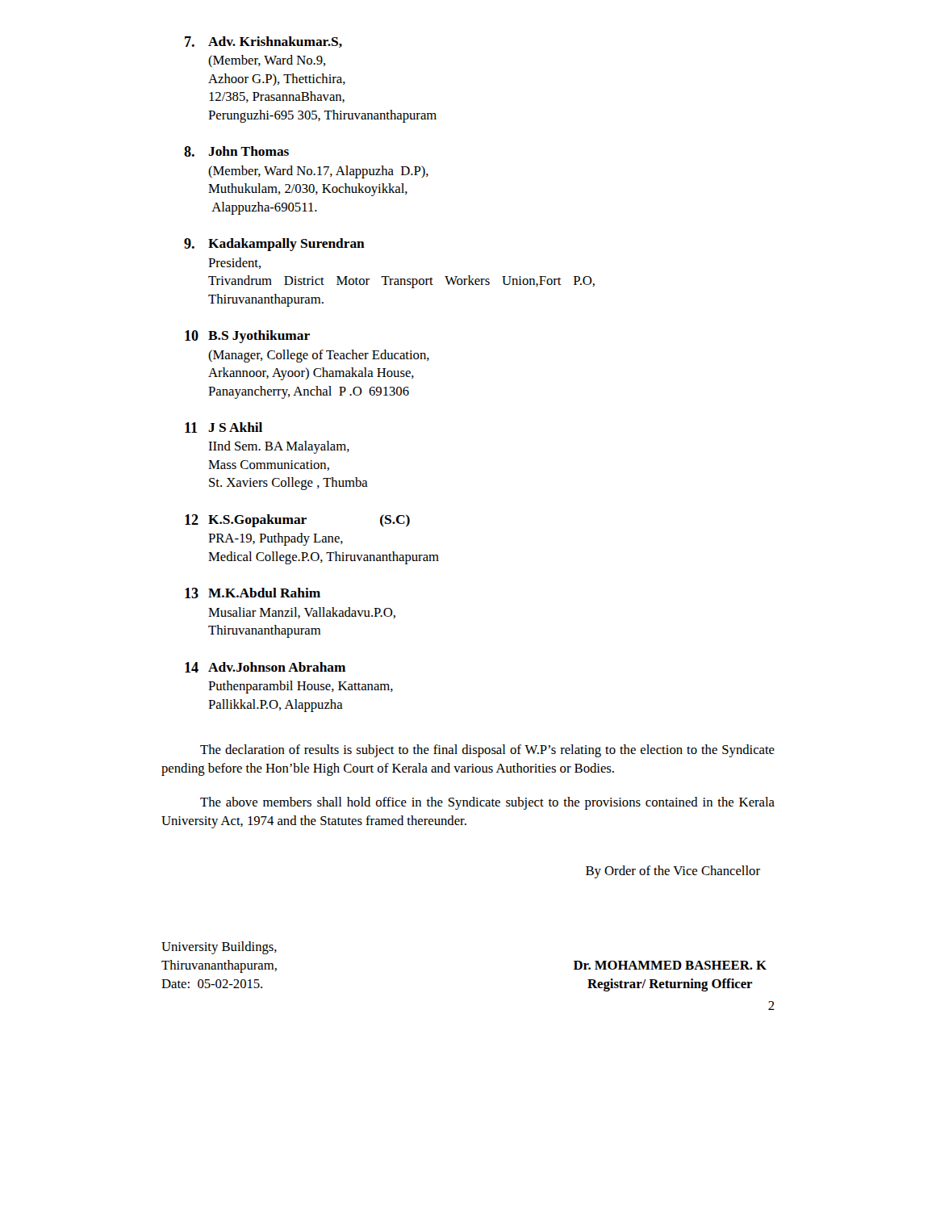7. Adv. Krishnakumar.S, (Member, Ward No.9, Azhoor G.P), Thettichira, 12/385, PrasannaBhavan, Perunguzhi-695 305, Thiruvananthapuram
8. John Thomas (Member, Ward No.17, Alappuzha D.P), Muthukulam, 2/030, Kochukoyikkal, Alappuzha-690511.
9. Kadakampally Surendran President, Trivandrum District Motor Transport Workers Union,Fort P.O, Thiruvananthapuram.
10 B.S Jyothikumar (Manager, College of Teacher Education, Arkannoor, Ayoor) Chamakala House, Panayancherry, Anchal P .O 691306
11 J S Akhil IInd Sem. BA Malayalam, Mass Communication, St. Xaviers College , Thumba
12 K.S.Gopakumar (S.C) PRA-19, Puthpady Lane, Medical College.P.O, Thiruvananthapuram
13 M.K.Abdul Rahim Musaliar Manzil, Vallakadavu.P.O, Thiruvananthapuram
14 Adv.Johnson Abraham Puthenparambil House, Kattanam, Pallikkal.P.O, Alappuzha
The declaration of results is subject to the final disposal of W.P’s relating to the election to the Syndicate pending before the Hon’ble High Court of Kerala and various Authorities or Bodies.
The above members shall hold office in the Syndicate subject to the provisions contained in the Kerala University Act, 1974 and the Statutes framed thereunder.
By Order of the Vice Chancellor
University Buildings,
Thiruvananthapuram,
Date: 05-02-2015.
Dr. MOHAMMED BASHEER. K
Registrar/ Returning Officer
2